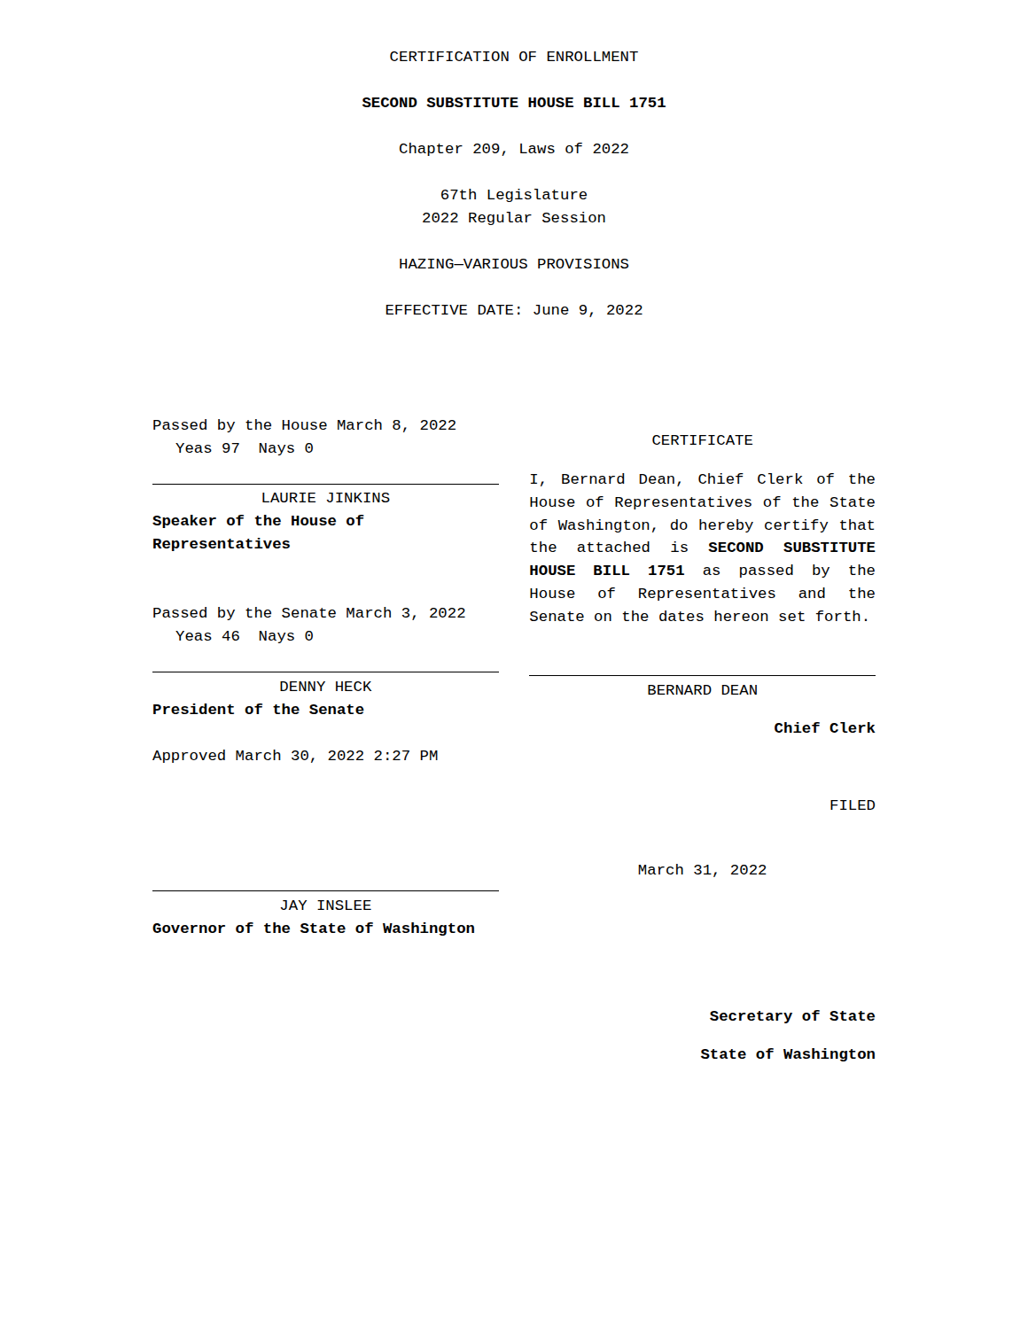CERTIFICATION OF ENROLLMENT
SECOND SUBSTITUTE HOUSE BILL 1751
Chapter 209, Laws of 2022
67th Legislature
2022 Regular Session
HAZING—VARIOUS PROVISIONS
EFFECTIVE DATE: June 9, 2022
Passed by the House March 8, 2022
Yeas 97 Nays 0
LAURIE JINKINS
Speaker of the House of Representatives
Passed by the Senate March 3, 2022
Yeas 46 Nays 0
DENNY HECK
President of the Senate
Approved March 30, 2022 2:27 PM
JAY INSLEE
Governor of the State of Washington
CERTIFICATE
I, Bernard Dean, Chief Clerk of the House of Representatives of the State of Washington, do hereby certify that the attached is SECOND SUBSTITUTE HOUSE BILL 1751 as passed by the House of Representatives and the Senate on the dates hereon set forth.
BERNARD DEAN
Chief Clerk
FILED
March 31, 2022
Secretary of State
State of Washington